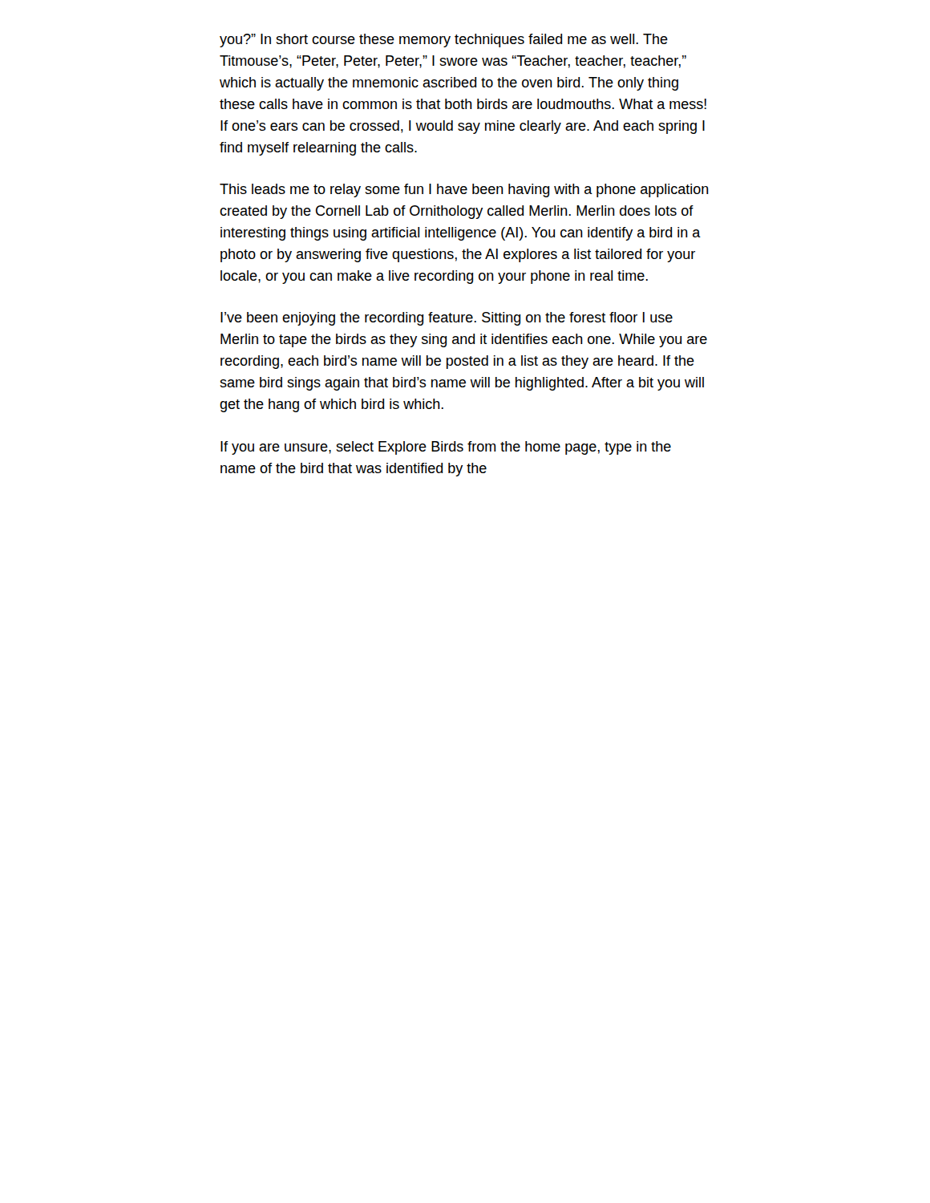you?” In short course these memory techniques failed me as well. The Titmouse’s, “Peter, Peter, Peter,” I swore was “Teacher, teacher, teacher,” which is actually the mnemonic ascribed to the oven bird. The only thing these calls have in common is that both birds are loudmouths. What a mess! If one’s ears can be crossed, I would say mine clearly are. And each spring I find myself relearning the calls.
This leads me to relay some fun I have been having with a phone application created by the Cornell Lab of Ornithology called Merlin. Merlin does lots of interesting things using artificial intelligence (AI). You can identify a bird in a photo or by answering five questions, the AI explores a list tailored for your locale, or you can make a live recording on your phone in real time.
I’ve been enjoying the recording feature. Sitting on the forest floor I use Merlin to tape the birds as they sing and it identifies each one. While you are recording, each bird’s name will be posted in a list as they are heard. If the same bird sings again that bird’s name will be highlighted. After a bit you will get the hang of which bird is which.
If you are unsure, select Explore Birds from the home page, type in the name of the bird that was identified by the